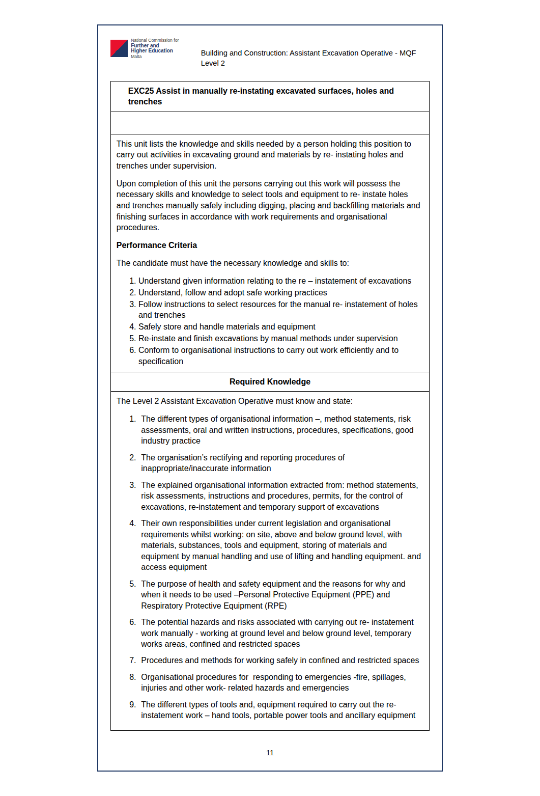National Commission for
Further and
Higher Education
Malta
Building and Construction: Assistant Excavation Operative - MQF Level 2
| EXC25 Assist in manually re-instating excavated surfaces, holes and trenches |
| This unit lists the knowledge and skills needed by a person holding this position to carry out activities in excavating ground and materials by re- instating holes and trenches under supervision. Upon completion of this unit the persons carrying out this work will possess the necessary skills and knowledge to select tools and equipment to re- instate holes and trenches manually safely including digging, placing and backfilling materials and finishing surfaces in accordance with work requirements and organisational procedures. Performance Criteria The candidate must have the necessary knowledge and skills to: Understand given information relating to the re – instatement of excavations Understand, follow and adopt safe working practices Follow instructions to select resources for the manual re- instatement of holes and trenches Safely store and handle materials and equipment Re-instate and finish excavations by manual methods under supervision Conform to organisational instructions to carry out work efficiently and to specification |
| Required Knowledge |
| The Level 2 Assistant Excavation Operative must know and state: The different types of organisational information –, method statements, risk assessments, oral and written instructions, procedures, specifications, good industry practice The organisation’s rectifying and reporting procedures of inappropriate/inaccurate information The explained organisational information extracted from: method statements, risk assessments, instructions and procedures, permits, for the control of excavations, re-instatement and temporary support of excavations Their own responsibilities under current legislation and organisational requirements whilst working: on site, above and below ground level, with materials, substances, tools and equipment, storing of materials and equipment by manual handling and use of lifting and handling equipment. and access equipment The purpose of health and safety equipment and the reasons for why and when it needs to be used –Personal Protective Equipment (PPE) and Respiratory Protective Equipment (RPE) The potential hazards and risks associated with carrying out re- instatement work manually - working at ground level and below ground level, temporary works areas, confined and restricted spaces Procedures and methods for working safely in confined and restricted spaces Organisational procedures for responding to emergencies -fire, spillages, injuries and other work- related hazards and emergencies The different types of tools and, equipment required to carry out the re- instatement work – hand tools, portable power tools and ancillary equipment |
11